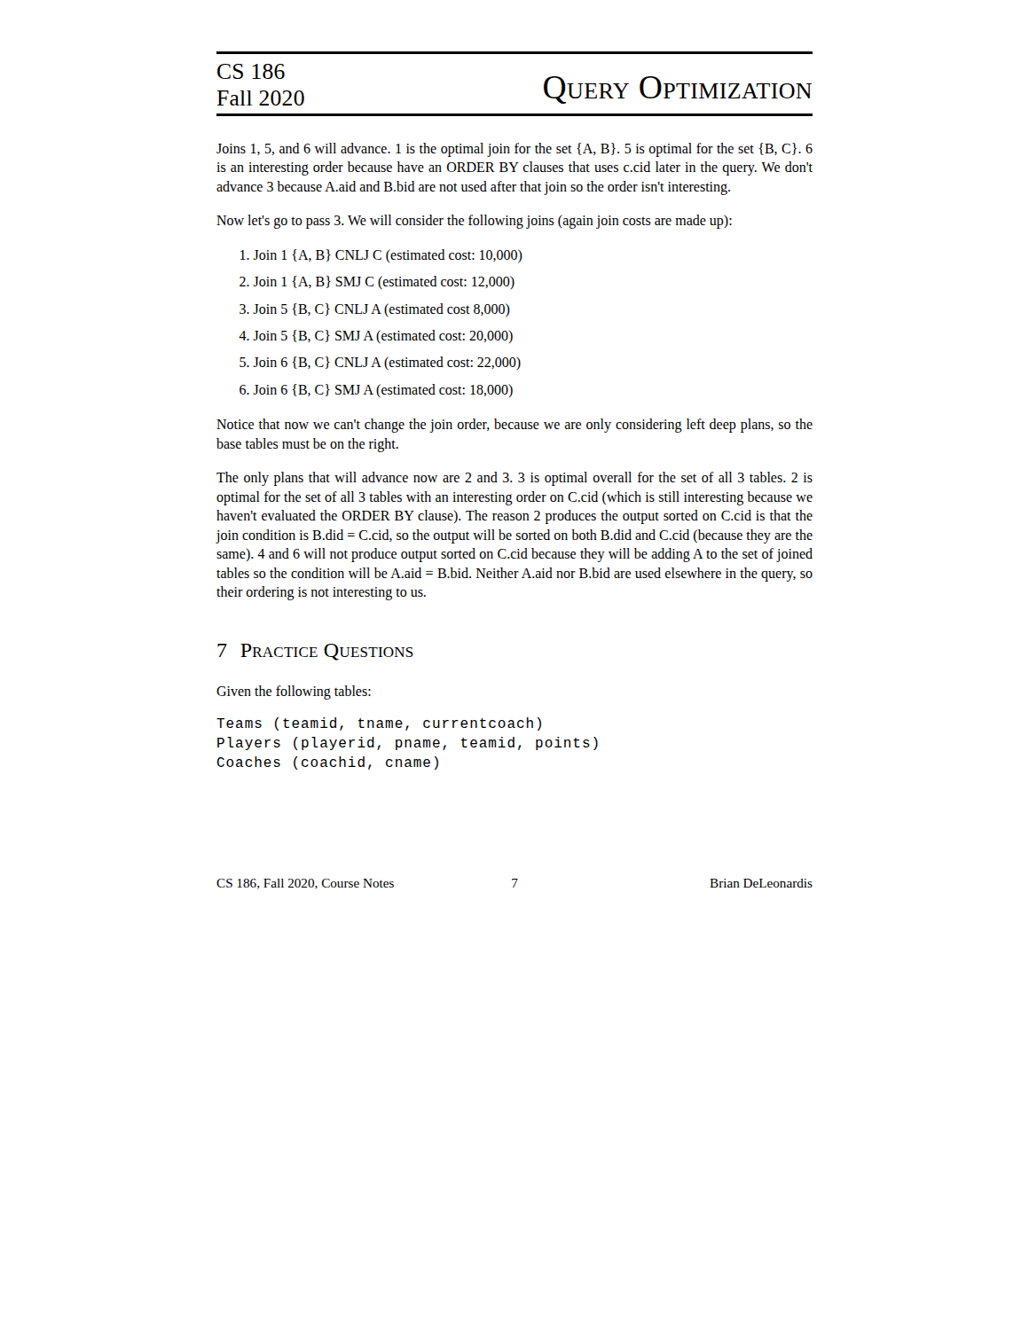CS 186 Fall 2020
Query Optimization
Joins 1, 5, and 6 will advance. 1 is the optimal join for the set {A, B}. 5 is optimal for the set {B, C}. 6 is an interesting order because have an ORDER BY clauses that uses c.cid later in the query. We don't advance 3 because A.aid and B.bid are not used after that join so the order isn't interesting.
Now let's go to pass 3. We will consider the following joins (again join costs are made up):
Join 1 {A, B} CNLJ C (estimated cost: 10,000)
Join 1 {A, B} SMJ C (estimated cost: 12,000)
Join 5 {B, C} CNLJ A (estimated cost 8,000)
Join 5 {B, C} SMJ A (estimated cost: 20,000)
Join 6 {B, C} CNLJ A (estimated cost: 22,000)
Join 6 {B, C} SMJ A (estimated cost: 18,000)
Notice that now we can't change the join order, because we are only considering left deep plans, so the base tables must be on the right.
The only plans that will advance now are 2 and 3. 3 is optimal overall for the set of all 3 tables. 2 is optimal for the set of all 3 tables with an interesting order on C.cid (which is still interesting because we haven't evaluated the ORDER BY clause). The reason 2 produces the output sorted on C.cid is that the join condition is B.did = C.cid, so the output will be sorted on both B.did and C.cid (because they are the same). 4 and 6 will not produce output sorted on C.cid because they will be adding A to the set of joined tables so the condition will be A.aid = B.bid. Neither A.aid nor B.bid are used elsewhere in the query, so their ordering is not interesting to us.
7 Practice Questions
Given the following tables:
Teams (teamid, tname, currentcoach)
Players (playerid, pname, teamid, points)
Coaches (coachid, cname)
CS 186, Fall 2020, Course Notes 7 Brian DeLeonardis